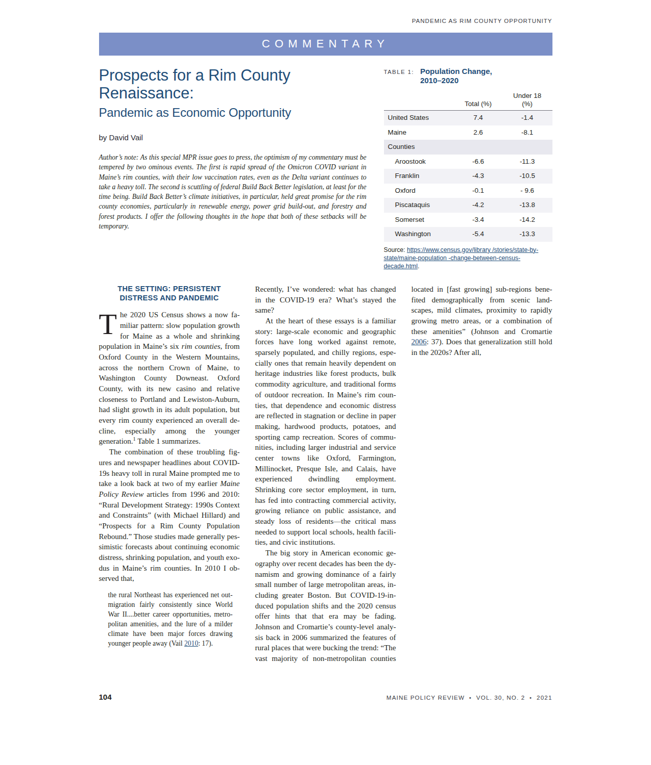Pandemic as Rim County Opportunity
COMMENTARY
Prospects for a Rim County Renaissance: Pandemic as Economic Opportunity
by David Vail
Author’s note: As this special MPR issue goes to press, the optimism of my commentary must be tempered by two ominous events. The first is rapid spread of the Omicron COVID variant in Maine’s rim counties, with their low vaccination rates, even as the Delta variant continues to take a heavy toll. The second is scuttling of federal Build Back Better legislation, at least for the time being. Build Back Better’s climate initiatives, in particular, held great promise for the rim county economies, particularly in renewable energy, power grid build-out, and forestry and forest products. I offer the following thoughts in the hope that both of these setbacks will be temporary.
TABLE 1:
Population Change,
2010–2020
| | Total (%) | Under 18 (%) |
| --- | --- | --- |
| United States | 7.4 | -1.4 |
| Maine | 2.6 | -8.1 |
| Counties |
| Aroostook | -6.6 | -11.3 |
| Franklin | -4.3 | -10.5 |
| Oxford | -0.1 | - 9.6 |
| Piscataquis | -4.2 | -13.8 |
| Somerset | -3.4 | -14.2 |
| Washington | -5.4 | -13.3 |
Source: https://www.census.gov/library /stories/state-by-state/maine-population -change-between-census-decade.html.
The Setting: Persistent Distress and Pandemic
The 2020 US Census shows a now familiar pattern: slow population growth for Maine as a whole and shrinking population in Maine’s six rim counties, from Oxford County in the Western Mountains, across the northern Crown of Maine, to Washington County Downeast. Oxford County, with its new casino and relative closeness to Portland and Lewiston-Auburn, had slight growth in its adult population, but every rim county experienced an overall decline, especially among the younger generation.1 Table 1 summarizes.
The combination of these troubling figures and newspaper headlines about COVID-19s heavy toll in rural Maine prompted me to take a look back at two of my earlier Maine Policy Review articles from 1996 and 2010: “Rural Development Strategy: 1990s Context and Constraints” (with Michael Hillard) and “Prospects for a Rim County Population Rebound.” Those studies made generally pessimistic forecasts about continuing economic distress, shrinking population, and youth exodus in Maine’s rim counties. In 2010 I observed that,
the rural Northeast has experienced net outmigration fairly consistently since World War II....better career opportunities, metropolitan amenities, and the lure of a milder climate have been major forces drawing younger people away (Vail 2010: 17).
Recently, I’ve wondered: what has changed in the COVID-19 era? What’s stayed the same?
At the heart of these essays is a familiar story: large-scale economic and geographic forces have long worked against remote, sparsely populated, and chilly regions, especially ones that remain heavily dependent on heritage industries like forest products, bulk commodity agriculture, and traditional forms of outdoor recreation. In Maine’s rim counties, that dependence and economic distress are reflected in stagnation or decline in paper making, hardwood products, potatoes, and sporting camp recreation. Scores of communities, including larger industrial and service center towns like Oxford, Farmington, Millinocket, Presque Isle, and Calais, have experienced dwindling employment. Shrinking core sector employment, in turn, has fed into contracting commercial activity, growing reliance on public assistance, and steady loss of residents—the critical mass needed to support local schools, health facilities, and civic institutions.
The big story in American economic geography over recent decades has been the dynamism and growing dominance of a fairly small number of large metropolitan areas, including greater Boston. But COVID-19-induced population shifts and the 2020 census offer hints that that era may be fading. Johnson and Cromartie’s county-level analysis back in 2006 summarized the features of rural places that were bucking the trend: “The vast majority of non-metropolitan counties located in [fast growing] sub-regions benefited demographically from scenic landscapes, mild climates, proximity to rapidly growing metro areas, or a combination of these amenities” (Johnson and Cromartie 2006: 37). Does that generalization still hold in the 2020s? After all,
104
Maine Policy Review • Vol. 30, No. 2 • 2021